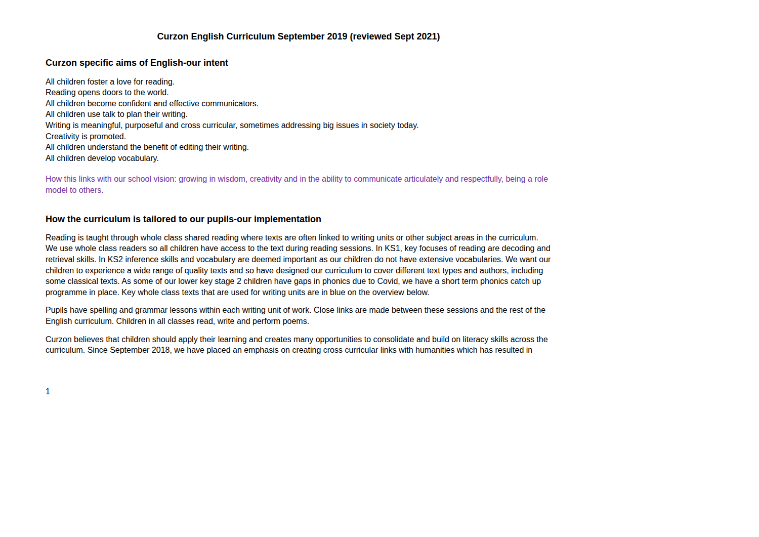Curzon English Curriculum September 2019 (reviewed Sept 2021)
Curzon specific aims of English-our intent
All children foster a love for reading.
Reading opens doors to the world.
All children become confident and effective communicators.
All children use talk to plan their writing.
Writing is meaningful, purposeful and cross curricular, sometimes addressing big issues in society today.
Creativity is promoted.
All children understand the benefit of editing their writing.
All children develop vocabulary.
How this links with our school vision: growing in wisdom, creativity and in the ability to communicate articulately and respectfully, being a role model to others.
How the curriculum is tailored to our pupils-our implementation
Reading is taught through whole class shared reading where texts are often linked to writing units or other subject areas in the curriculum. We use whole class readers so all children have access to the text during reading sessions. In KS1, key focuses of reading are decoding and retrieval skills. In KS2 inference skills and vocabulary are deemed important as our children do not have extensive vocabularies. We want our children to experience a wide range of quality texts and so have designed our curriculum to cover different text types and authors, including some classical texts. As some of our lower key stage 2 children have gaps in phonics due to Covid, we have a short term phonics catch up programme in place. Key whole class texts that are used for writing units are in blue on the overview below.
Pupils have spelling and grammar lessons within each writing unit of work. Close links are made between these sessions and the rest of the English curriculum. Children in all classes read, write and perform poems.
Curzon believes that children should apply their learning and creates many opportunities to consolidate and build on literacy skills across the curriculum. Since September 2018, we have placed an emphasis on creating cross curricular links with humanities which has resulted in
1